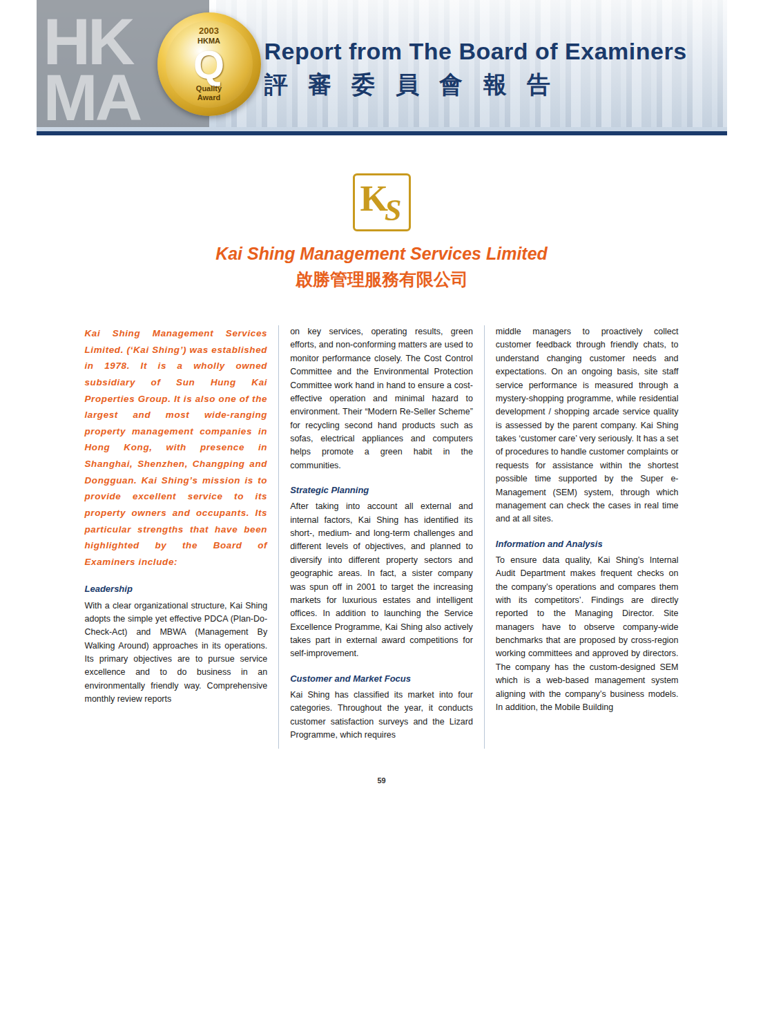HK
MA
2003 HKMA Q Quality
Award
Report from The Board of Examiners
評 審 委 員 會 報 告
Kai Shing Management Services Limited
啟勝管理服務有限公司
Kai Shing Management Services Limited. (‘Kai Shing’) was established in 1978. It is a wholly owned subsidiary of Sun Hung Kai Properties Group. It is also one of the largest and most wide-ranging property management companies in Hong Kong, with presence in Shanghai, Shenzhen, Changping and Dongguan. Kai Shing’s mission is to provide excellent service to its property owners and occupants. Its particular strengths that have been highlighted by the Board of Examiners include:
Leadership
With a clear organizational structure, Kai Shing adopts the simple yet effective PDCA (Plan-Do-Check-Act) and MBWA (Management By Walking Around) approaches in its operations. Its primary objectives are to pursue service excellence and to do business in an environmentally friendly way. Comprehensive monthly review reports
on key services, operating results, green efforts, and non-conforming matters are used to monitor performance closely. The Cost Control Committee and the Environmental Protection Committee work hand in hand to ensure a cost-effective operation and minimal hazard to environment. Their “Modern Re-Seller Scheme” for recycling second hand products such as sofas, electrical appliances and computers helps promote a green habit in the communities.
Strategic Planning
After taking into account all external and internal factors, Kai Shing has identified its short-, medium- and long-term challenges and different levels of objectives, and planned to diversify into different property sectors and geographic areas. In fact, a sister company was spun off in 2001 to target the increasing markets for luxurious estates and intelligent offices. In addition to launching the Service Excellence Programme, Kai Shing also actively takes part in external award competitions for self-improvement.
Customer and Market Focus
Kai Shing has classified its market into four categories. Throughout the year, it conducts customer satisfaction surveys and the Lizard Programme, which requires
middle managers to proactively collect customer feedback through friendly chats, to understand changing customer needs and expectations. On an ongoing basis, site staff service performance is measured through a mystery-shopping programme, while residential development / shopping arcade service quality is assessed by the parent company. Kai Shing takes ‘customer care’ very seriously. It has a set of procedures to handle customer complaints or requests for assistance within the shortest possible time supported by the Super e-Management (SEM) system, through which management can check the cases in real time and at all sites.
Information and Analysis
To ensure data quality, Kai Shing’s Internal Audit Department makes frequent checks on the company’s operations and compares them with its competitors’. Findings are directly reported to the Managing Director. Site managers have to observe company-wide benchmarks that are proposed by cross-region working committees and approved by directors. The company has the custom-designed SEM which is a web-based management system aligning with the company’s business models. In addition, the Mobile Building
59